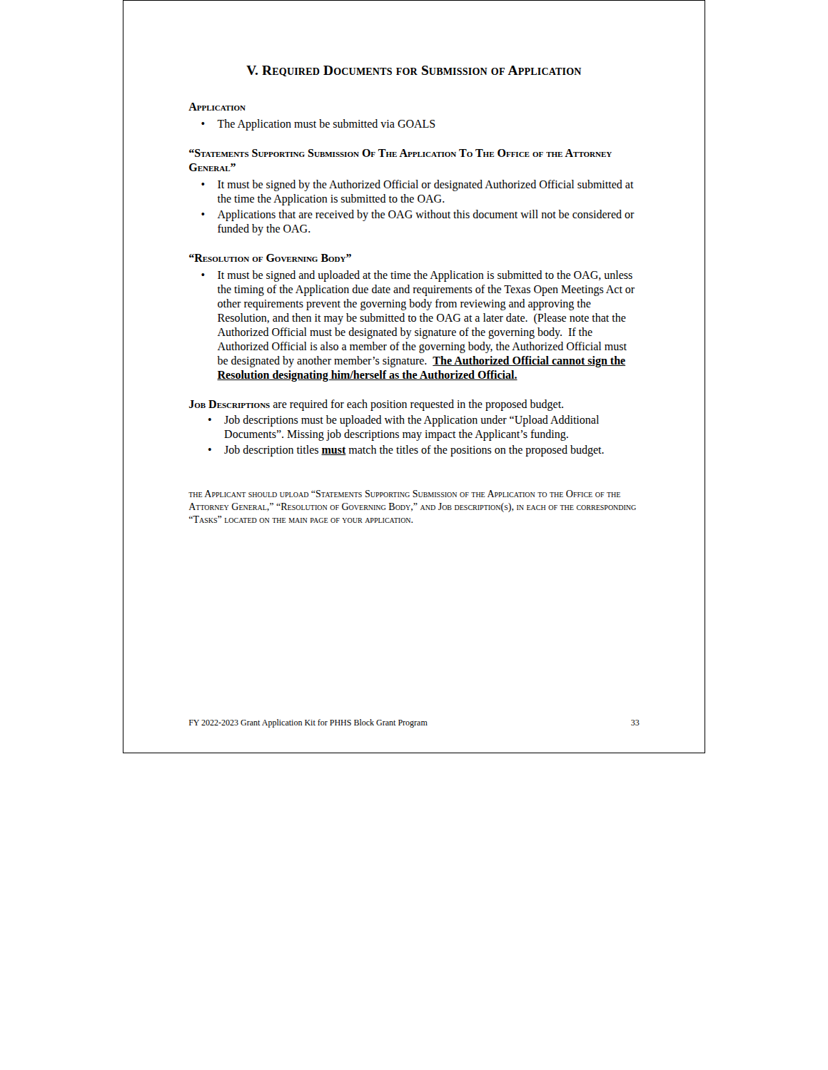V. Required Documents for Submission of Application
Application
The Application must be submitted via GOALS
“Statements Supporting Submission Of The Application To The Office of the Attorney General”
It must be signed by the Authorized Official or designated Authorized Official submitted at the time the Application is submitted to the OAG.
Applications that are received by the OAG without this document will not be considered or funded by the OAG.
“Resolution of Governing Body”
It must be signed and uploaded at the time the Application is submitted to the OAG, unless the timing of the Application due date and requirements of the Texas Open Meetings Act or other requirements prevent the governing body from reviewing and approving the Resolution, and then it may be submitted to the OAG at a later date. (Please note that the Authorized Official must be designated by signature of the governing body. If the Authorized Official is also a member of the governing body, the Authorized Official must be designated by another member’s signature. The Authorized Official cannot sign the Resolution designating him/herself as the Authorized Official.
Job Descriptions are required for each position requested in the proposed budget.
Job descriptions must be uploaded with the Application under “Upload Additional Documents”. Missing job descriptions may impact the Applicant’s funding.
Job description titles must match the titles of the positions on the proposed budget.
the Applicant should upload “Statements Supporting Submission of the Application to the Office of the Attorney General,” “Resolution of Governing Body,” and Job description(s), in each of the corresponding “Tasks” located on the main page of your application.
FY 2022-2023 Grant Application Kit for PHHS Block Grant Program
33